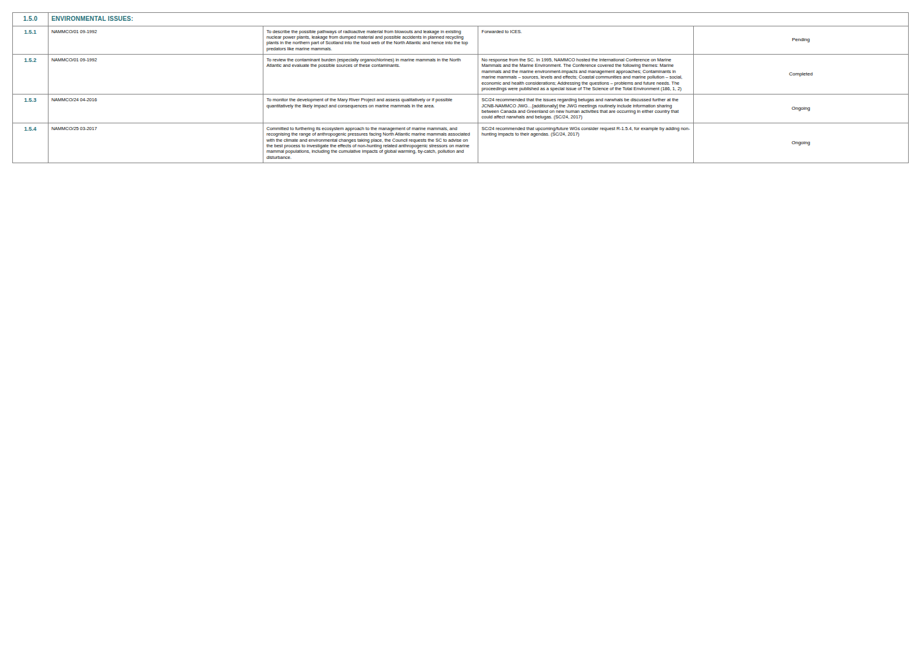| 1.5.0 | ENVIRONMENTAL ISSUES: |
| 1.5.1 | NAMMCO/01 09-1992 | To describe the possible pathways of radioactive material from blowouts and leakage in existing nuclear power plants, leakage from dumped material and possible accidents in planned recycling plants in the northern part of Scotland into the food web of the North Atlantic and hence into the top predators like marine mammals. | Forwarded to ICES. | Pending |
| 1.5.2 | NAMMCO/01 09-1992 | To review the contaminant burden (especially organochlorines) in marine mammals in the North Atlantic and evaluate the possible sources of these contaminants. | No response from the SC. In 1995, NAMMCO hosted the International Conference on Marine Mammals and the Marine Environment. The Conference covered the following themes: Marine mammals and the marine environment-impacts and management approaches; Contaminants in marine mammals – sources, levels and effects; Coastal communities and marine pollution – social, economic and health considerations; Addressing the questions – problems and future needs. The proceedings were published as a special issue of The Science of the Total Environment (186, 1, 2) | Completed |
| 1.5.3 | NAMMCO/24 04-2016 | To monitor the development of the Mary River Project and assess qualitatively or if possible quantitatively the likely impact and consequences on marine mammals in the area. | SC/24 recommended that the issues regarding belugas and narwhals be discussed further at the JCNB-NAMMCO JWG…[additionally] the JWG meetings routinely include information sharing between Canada and Greenland on new human activities that are occurring in either country that could affect narwhals and belugas. (SC/24, 2017) | Ongoing |
| 1.5.4 | NAMMCO/25 03-2017 | Committed to furthering its ecosystem approach to the management of marine mammals, and recognising the range of anthropogenic pressures facing North Atlantic marine mammals associated with the climate and environmental changes taking place, the Council requests the SC to advise on the best process to investigate the effects of non-hunting related anthropogenic stressors on marine mammal populations, including the cumulative impacts of global warming, by-catch, pollution and disturbance. | SC/24 recommended that upcoming/future WGs consider request R-1.5.4, for example by adding non-hunting impacts to their agendas. (SC/24, 2017) | Ongoing |